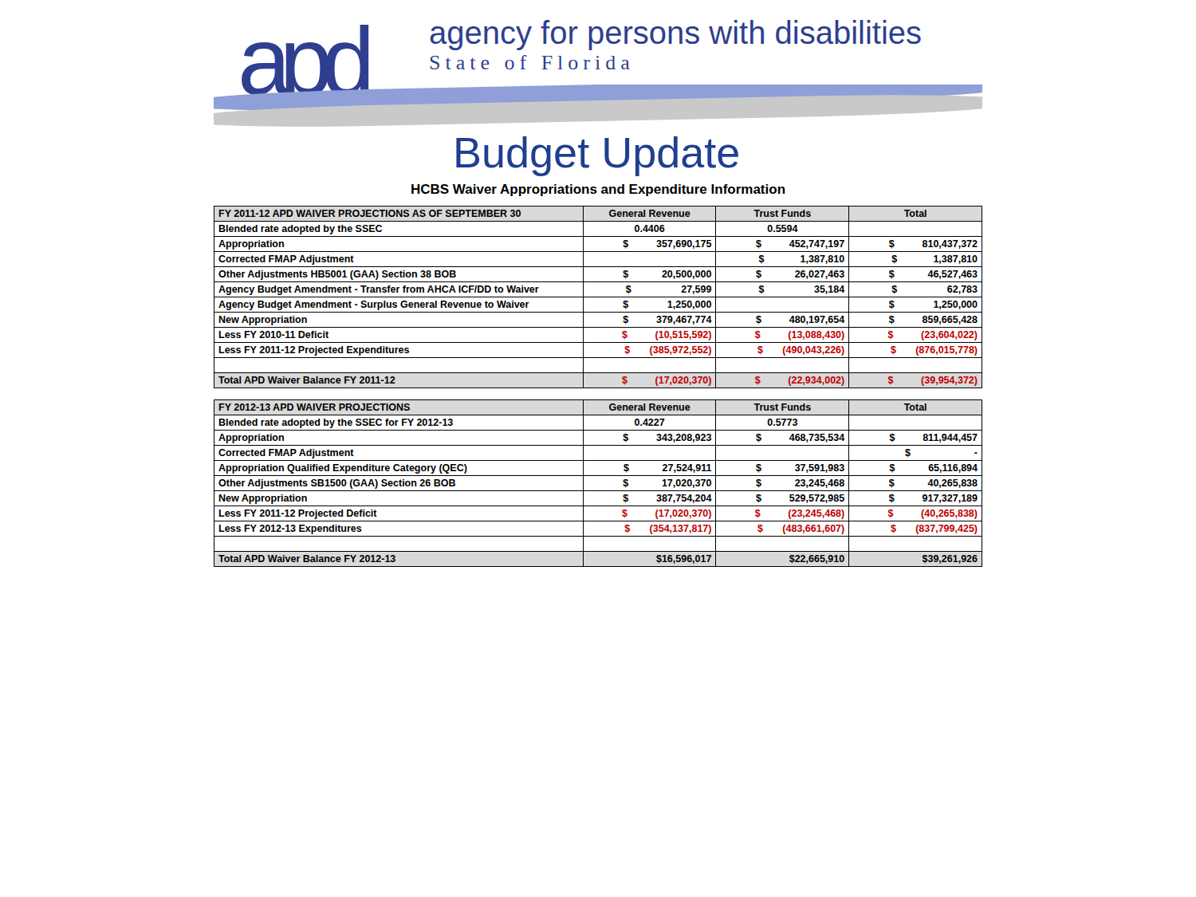apd
agency for persons with disabilities
State of Florida
Budget Update
HCBS Waiver Appropriations and Expenditure Information
| FY 2011-12 APD WAIVER PROJECTIONS AS OF SEPTEMBER 30 | General Revenue | Trust Funds | Total |
| --- | --- | --- | --- |
| Blended rate adopted by the SSEC | 0.4406 | 0.5594 | |
| Appropriation | $ 357,690,175 | $ 452,747,197 | $ 810,437,372 |
| Corrected FMAP Adjustment | | $ 1,387,810 | $ 1,387,810 |
| Other Adjustments HB5001 (GAA) Section 38 BOB | $ 20,500,000 | $ 26,027,463 | $ 46,527,463 |
| Agency Budget Amendment - Transfer from AHCA ICF/DD to Waiver | $ 27,599 | $ 35,184 | $ 62,783 |
| Agency Budget Amendment - Surplus General Revenue to Waiver | $ 1,250,000 | | $ 1,250,000 |
| New Appropriation | $ 379,467,774 | $ 480,197,654 | $ 859,665,428 |
| Less FY 2010-11 Deficit | $ (10,515,592) | $ (13,088,430) | $ (23,604,022) |
| Less FY 2011-12 Projected Expenditures | $ (385,972,552) | $ (490,043,226) | $ (876,015,778) |
| Total APD Waiver Balance FY 2011-12 | $ (17,020,370) | $ (22,934,002) | $ (39,954,372) |
| FY 2012-13 APD WAIVER PROJECTIONS | General Revenue | Trust Funds | Total |
| --- | --- | --- | --- |
| Blended rate adopted by the SSEC for FY 2012-13 | 0.4227 | 0.5773 | |
| Appropriation | $ 343,208,923 | $ 468,735,534 | $ 811,944,457 |
| Corrected FMAP Adjustment | | | $ - |
| Appropriation Qualified Expenditure Category (QEC) | $ 27,524,911 | $ 37,591,983 | $ 65,116,894 |
| Other Adjustments SB1500 (GAA) Section 26 BOB | $ 17,020,370 | $ 23,245,468 | $ 40,265,838 |
| New Appropriation | $ 387,754,204 | $ 529,572,985 | $ 917,327,189 |
| Less FY 2011-12 Projected Deficit | $ (17,020,370) | $ (23,245,468) | $ (40,265,838) |
| Less FY 2012-13 Expenditures | $ (354,137,817) | $ (483,661,607) | $ (837,799,425) |
| Total APD Waiver Balance FY 2012-13 | $16,596,017 | $22,665,910 | $39,261,926 |